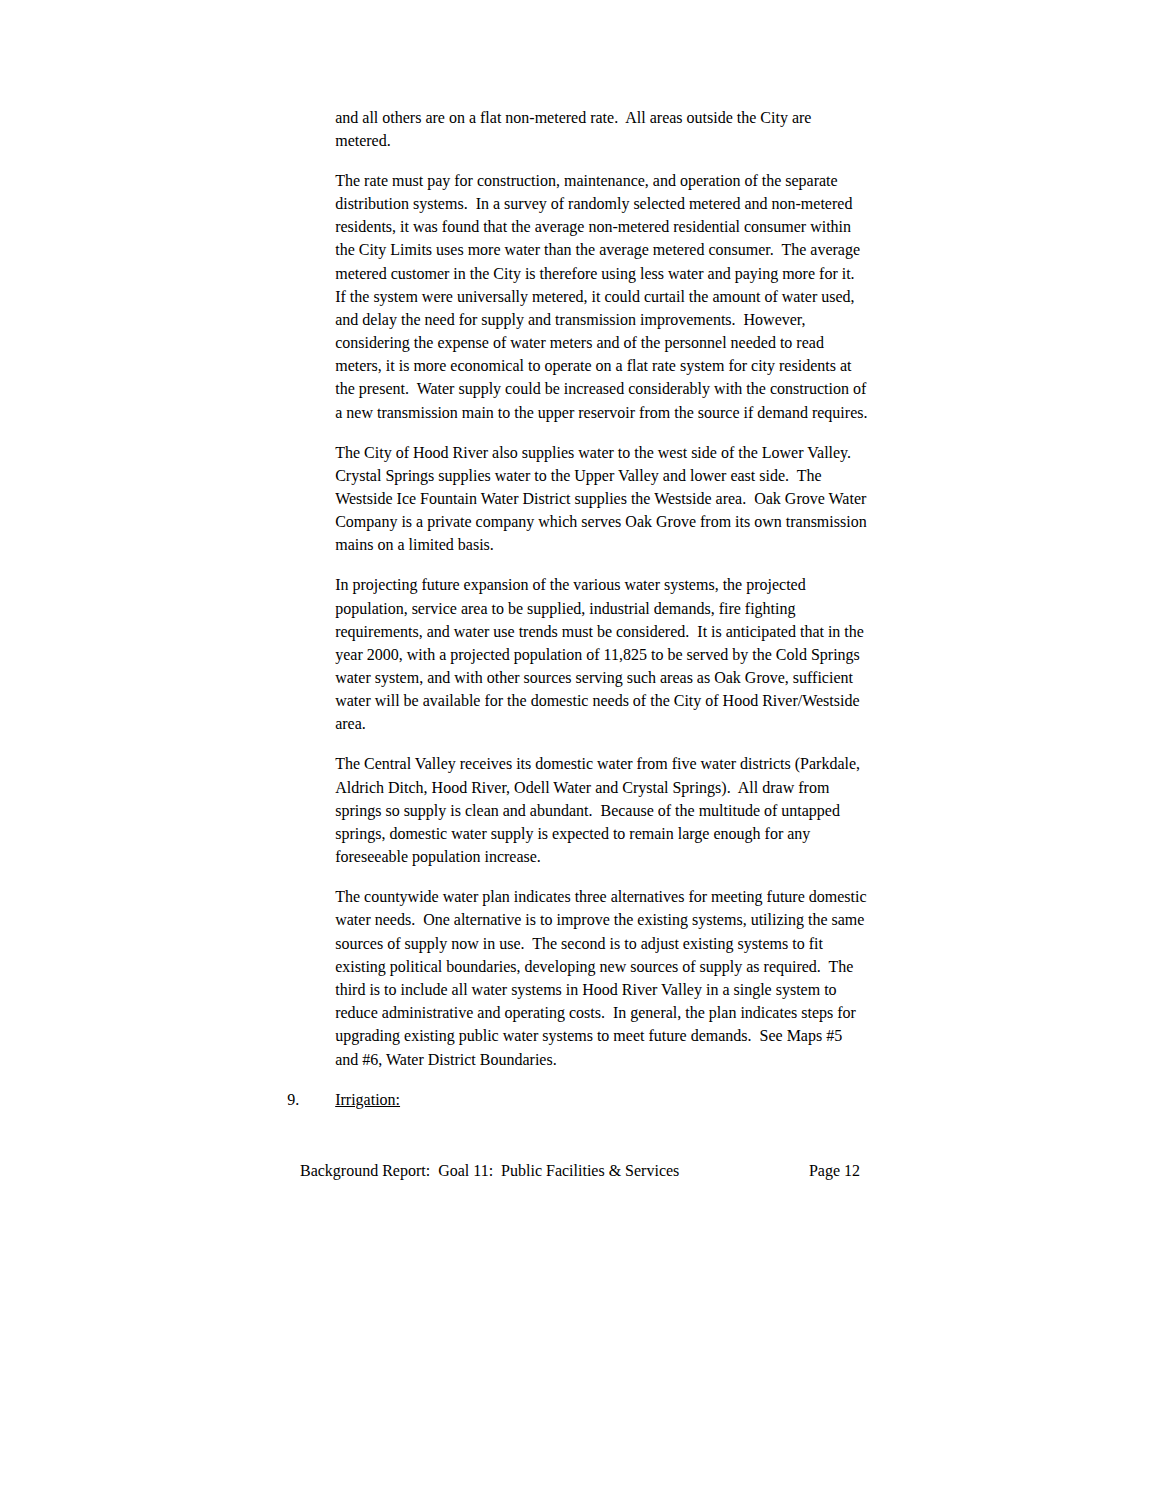and all others are on a flat non-metered rate. All areas outside the City are metered.
The rate must pay for construction, maintenance, and operation of the separate distribution systems. In a survey of randomly selected metered and non-metered residents, it was found that the average non-metered residential consumer within the City Limits uses more water than the average metered consumer. The average metered customer in the City is therefore using less water and paying more for it. If the system were universally metered, it could curtail the amount of water used, and delay the need for supply and transmission improvements. However, considering the expense of water meters and of the personnel needed to read meters, it is more economical to operate on a flat rate system for city residents at the present. Water supply could be increased considerably with the construction of a new transmission main to the upper reservoir from the source if demand requires.
The City of Hood River also supplies water to the west side of the Lower Valley. Crystal Springs supplies water to the Upper Valley and lower east side. The Westside Ice Fountain Water District supplies the Westside area. Oak Grove Water Company is a private company which serves Oak Grove from its own transmission mains on a limited basis.
In projecting future expansion of the various water systems, the projected population, service area to be supplied, industrial demands, fire fighting requirements, and water use trends must be considered. It is anticipated that in the year 2000, with a projected population of 11,825 to be served by the Cold Springs water system, and with other sources serving such areas as Oak Grove, sufficient water will be available for the domestic needs of the City of Hood River/Westside area.
The Central Valley receives its domestic water from five water districts (Parkdale, Aldrich Ditch, Hood River, Odell Water and Crystal Springs). All draw from springs so supply is clean and abundant. Because of the multitude of untapped springs, domestic water supply is expected to remain large enough for any foreseeable population increase.
The countywide water plan indicates three alternatives for meeting future domestic water needs. One alternative is to improve the existing systems, utilizing the same sources of supply now in use. The second is to adjust existing systems to fit existing political boundaries, developing new sources of supply as required. The third is to include all water systems in Hood River Valley in a single system to reduce administrative and operating costs. In general, the plan indicates steps for upgrading existing public water systems to meet future demands. See Maps #5 and #6, Water District Boundaries.
9.
Irrigation:
Background Report: Goal 11: Public Facilities & Services Page 12